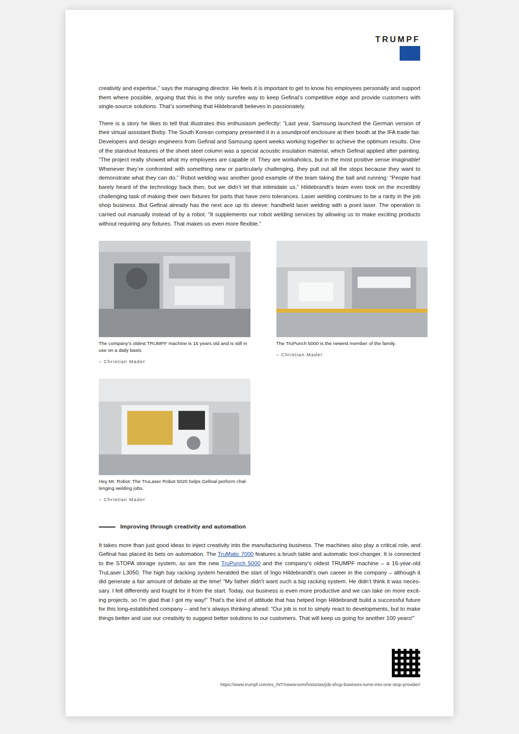TRUMPF
creativity and expertise,” says the managing director. He feels it is important to get to know his employees personally and support them where possible, arguing that this is the only surefire way to keep Gefinal’s competitive edge and provide customers with single-source solutions. That’s something that Hildebrandt believes in passionately.
There is a story he likes to tell that illustrates this enthusiasm perfectly: “Last year, Samsung launched the German version of their virtual assistant Bixby. The South Korean company presented it in a soundproof enclosure at their booth at the IFA trade fair. Developers and design engineers from Gefinal and Samsung spent weeks working together to achieve the optimum results. One of the standout features of the sheet steel column was a special acoustic insulation material, which Gefinal applied after painting. “The project really showed what my employees are capable of. They are workaholics, but in the most positive sense imaginable! Whenever they’re confronted with something new or particularly challenging, they pull out all the stops because they want to demonstrate what they can do.” Robot welding was another good example of the team taking the ball and running: “People had barely heard of the technology back then, but we didn’t let that intimidate us.” Hildebrandt’s team even took on the incredibly challenging task of making their own fixtures for parts that have zero tolerances. Laser welding continues to be a rarity in the job shop business. But Gefinal already has the next ace up its sleeve: handheld laser welding with a point laser. The operation is carried out manually instead of by a robot. “It supplements our robot welding services by allowing us to make exciting products without requiring any fixtures. That makes us even more flexible.”
The company’s oldest TRUMPF machine is 16 years old and is still in use on a daily basis. – Christian Mader
The TruPunch 5000 is the newest member of the family. – Christian Mader
Hey Mr. Robot: The TruLaser Robot 5020 helps Gefinal perform challenging welding jobs. – Christian Mader
Improving through creativity and automation
It takes more than just good ideas to inject creativity into the manufacturing business. The machines also play a critical role, and Gefinal has placed its bets on automation. The TruMatic 7000 features a brush table and automatic tool changer. It is connected to the STOPA storage system, as are the new TruPunch 5000 and the company’s oldest TRUMPF machine – a 16-year-old TruLaser L3050. The high bay racking system heralded the start of Ingo Hildebrandt’s own career in the company – although it did generate a fair amount of debate at the time! “My father didn’t want such a big racking system. He didn’t think it was necessary. I felt differently and fought for it from the start. Today, our business is even more productive and we can take on more exciting projects, so I’m glad that I got my way!” That’s the kind of attitude that has helped Ingo Hildebrandt build a successful future for this long-established company – and he’s always thinking ahead: “Our job is not to simply react to developments, but to make things better and use our creativity to suggest better solutions to our customers. That will keep us going for another 100 years!”
https://www.trumpf.com/es_INT/newsroom/historias/job-shop-business-turns-into-one-stop-provider/